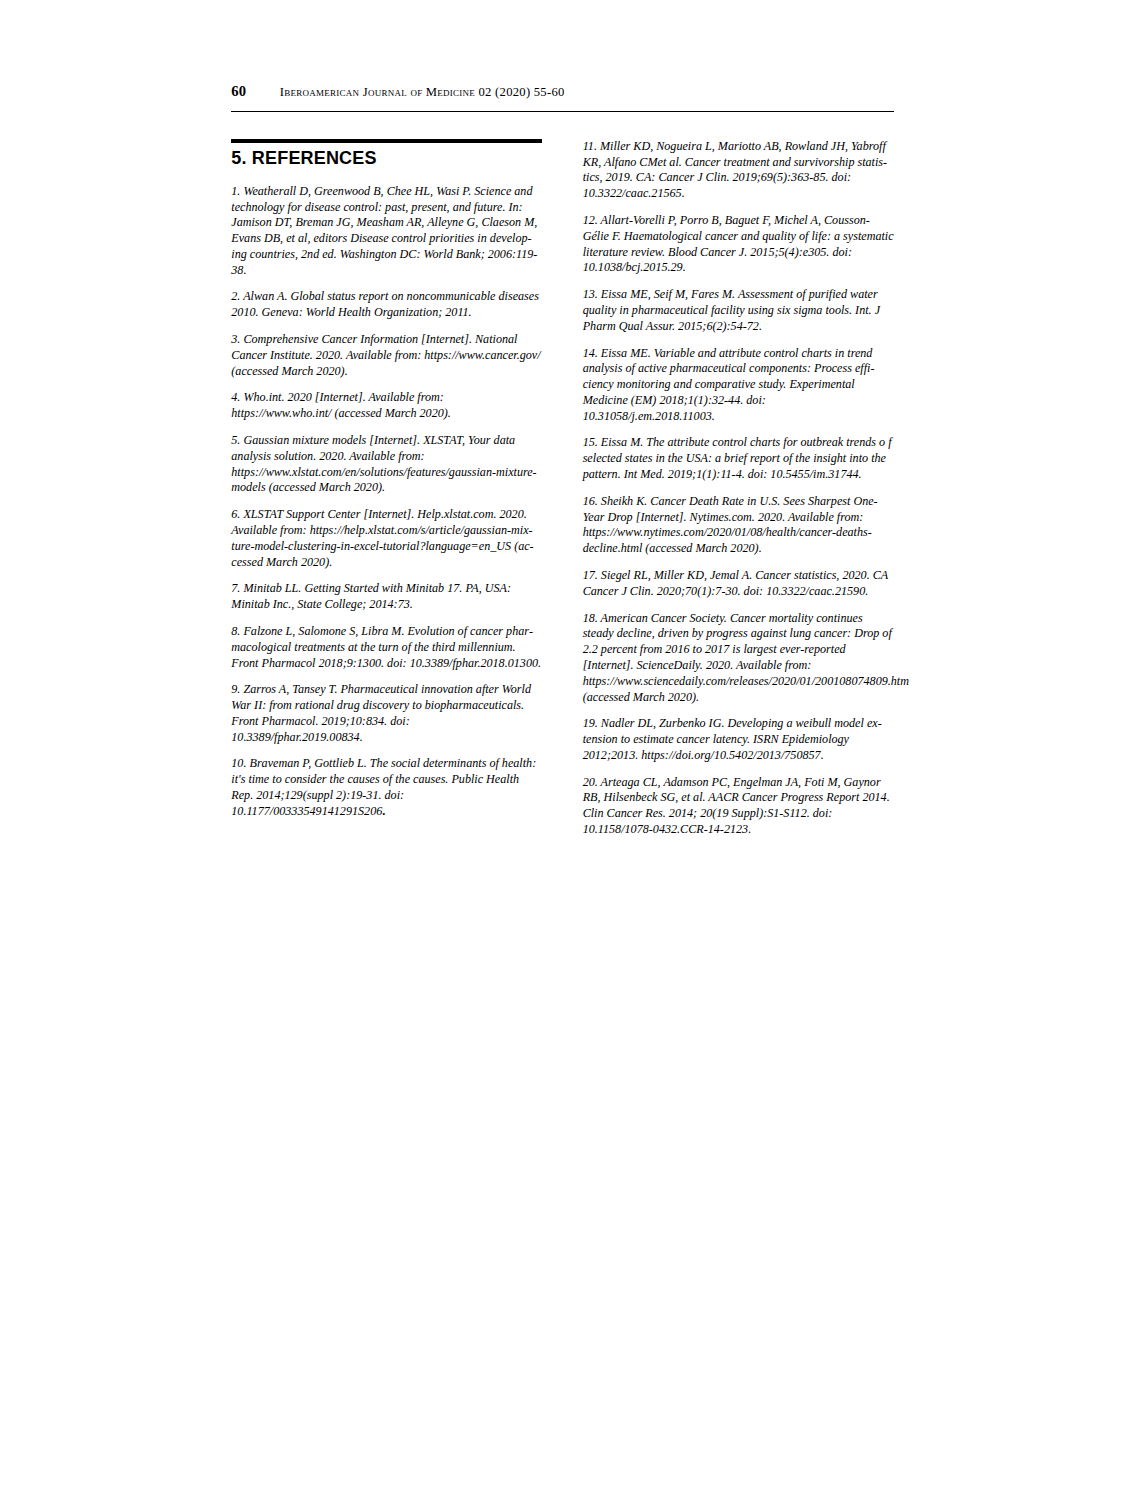60 Iberoamerican Journal of Medicine 02 (2020) 55-60
5. REFERENCES
1. Weatherall D, Greenwood B, Chee HL, Wasi P. Science and technology for disease control: past, present, and future. In: Jamison DT, Breman JG, Measham AR, Alleyne G, Claeson M, Evans DB, et al, editors Disease control priorities in developing countries, 2nd ed. Washington DC: World Bank; 2006:119-38.
2. Alwan A. Global status report on noncommunicable diseases 2010. Geneva: World Health Organization; 2011.
3. Comprehensive Cancer Information [Internet]. National Cancer Institute. 2020. Available from: https://www.cancer.gov/ (accessed March 2020).
4. Who.int. 2020 [Internet]. Available from: https://www.who.int/ (accessed March 2020).
5. Gaussian mixture models [Internet]. XLSTAT, Your data analysis solution. 2020. Available from: https://www.xlstat.com/en/solutions/features/gaussian-mixture-models (accessed March 2020).
6. XLSTAT Support Center [Internet]. Help.xlstat.com. 2020. Available from: https://help.xlstat.com/s/article/gaussian-mixture-model-clustering-in-excel-tutorial?language=en_US (accessed March 2020).
7. Minitab LL. Getting Started with Minitab 17. PA, USA: Minitab Inc., State College; 2014:73.
8. Falzone L, Salomone S, Libra M. Evolution of cancer pharmacological treatments at the turn of the third millennium. Front Pharmacol 2018;9:1300. doi: 10.3389/fphar.2018.01300.
9. Zarros A, Tansey T. Pharmaceutical innovation after World War II: from rational drug discovery to biopharmaceuticals. Front Pharmacol. 2019;10:834. doi: 10.3389/fphar.2019.00834.
10. Braveman P, Gottlieb L. The social determinants of health: it's time to consider the causes of the causes. Public Health Rep. 2014;129(suppl 2):19-31. doi: 10.1177/00333549141291S206.
11. Miller KD, Nogueira L, Mariotto AB, Rowland JH, Yabroff KR, Alfano CMet al. Cancer treatment and survivorship statistics, 2019. CA: Cancer J Clin. 2019;69(5):363-85. doi: 10.3322/caac.21565.
12. Allart-Vorelli P, Porro B, Baguet F, Michel A, Cousson-Gélie F. Haematological cancer and quality of life: a systematic literature review. Blood Cancer J. 2015;5(4):e305. doi: 10.1038/bcj.2015.29.
13. Eissa ME, Seif M, Fares M. Assessment of purified water quality in pharmaceutical facility using six sigma tools. Int. J Pharm Qual Assur. 2015;6(2):54-72.
14. Eissa ME. Variable and attribute control charts in trend analysis of active pharmaceutical components: Process efficiency monitoring and comparative study. Experimental Medicine (EM) 2018;1(1):32-44. doi: 10.31058/j.em.2018.11003.
15. Eissa M. The attribute control charts for outbreak trends o f selected states in the USA: a brief report of the insight into the pattern. Int Med. 2019;1(1):11-4. doi: 10.5455/im.31744.
16. Sheikh K. Cancer Death Rate in U.S. Sees Sharpest One-Year Drop [Internet]. Nytimes.com. 2020. Available from: https://www.nytimes.com/2020/01/08/health/cancer-deaths-decline.html (accessed March 2020).
17. Siegel RL, Miller KD, Jemal A. Cancer statistics, 2020. CA Cancer J Clin. 2020;70(1):7-30. doi: 10.3322/caac.21590.
18. American Cancer Society. Cancer mortality continues steady decline, driven by progress against lung cancer: Drop of 2.2 percent from 2016 to 2017 is largest ever-reported [Internet]. ScienceDaily. 2020. Available from: https://www.sciencedaily.com/releases/2020/01/200108074809.htm (accessed March 2020).
19. Nadler DL, Zurbenko IG. Developing a weibull model extension to estimate cancer latency. ISRN Epidemiology 2012;2013. https://doi.org/10.5402/2013/750857.
20. Arteaga CL, Adamson PC, Engelman JA, Foti M, Gaynor RB, Hilsenbeck SG, et al. AACR Cancer Progress Report 2014. Clin Cancer Res. 2014; 20(19 Suppl):S1-S112. doi: 10.1158/1078-0432.CCR-14-2123.